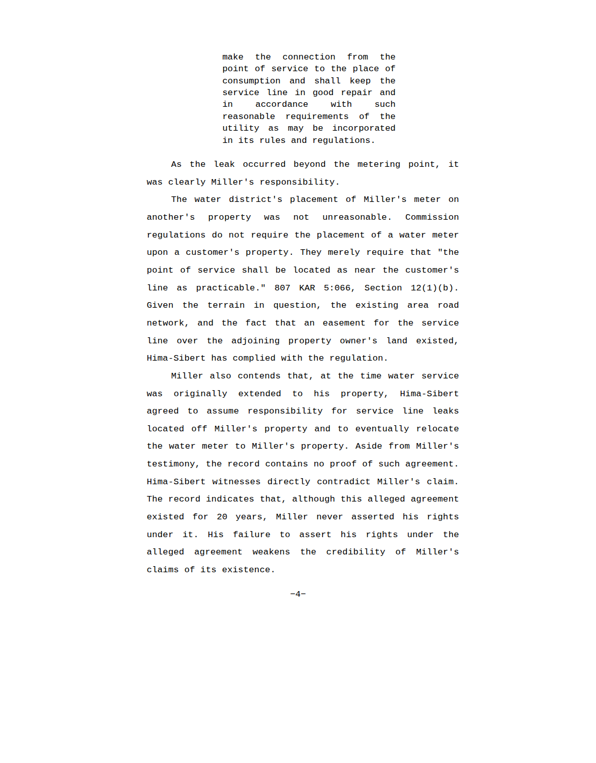make the connection from the point of service to the place of consumption and shall keep the service line in good repair and in accordance with such reasonable requirements of the utility as may be incorporated in its rules and regulations.
As the leak occurred beyond the metering point, it was clearly Miller's responsibility.
The water district's placement of Miller's meter on another's property was not unreasonable. Commission regulations do not require the placement of a water meter upon a customer's property. They merely require that "the point of service shall be located as near the customer's line as practicable." 807 KAR 5:066, Section 12(1)(b). Given the terrain in question, the existing area road network, and the fact that an easement for the service line over the adjoining property owner's land existed, Hima-Sibert has complied with the regulation.
Miller also contends that, at the time water service was originally extended to his property, Hima-Sibert agreed to assume responsibility for service line leaks located off Miller's property and to eventually relocate the water meter to Miller's property. Aside from Miller's testimony, the record contains no proof of such agreement. Hima-Sibert witnesses directly contradict Miller's claim. The record indicates that, although this alleged agreement existed for 20 years, Miller never asserted his rights under it. His failure to assert his rights under the alleged agreement weakens the credibility of Miller's claims of its existence.
−4−